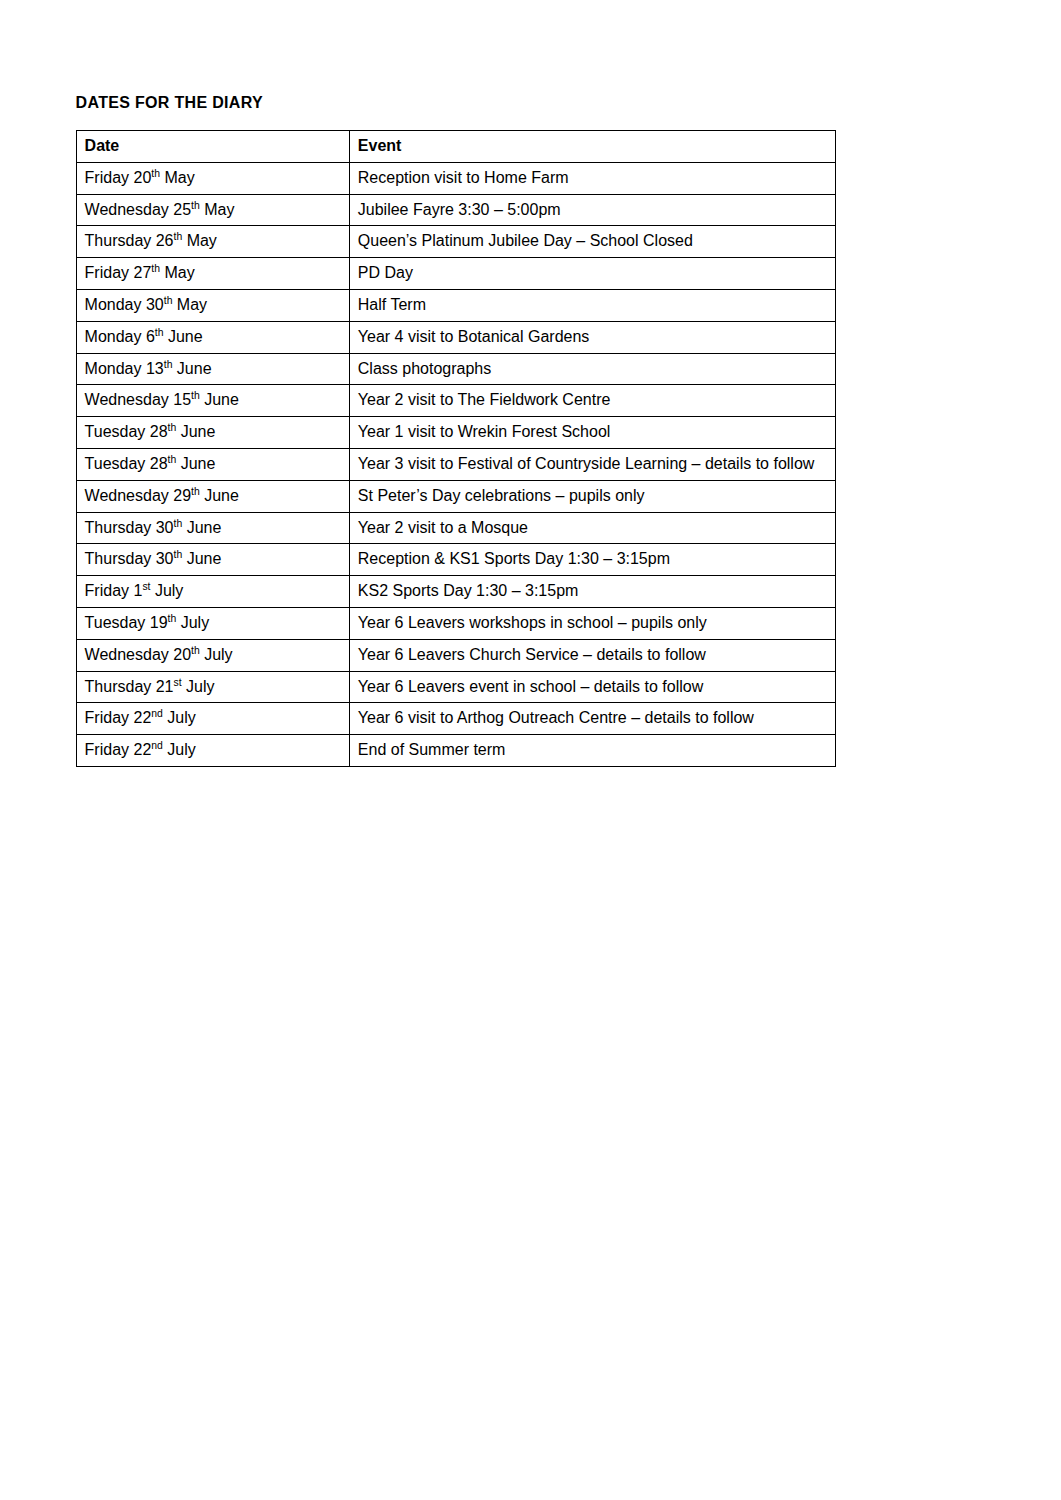DATES FOR THE DIARY
| Date | Event |
| --- | --- |
| Friday 20 th May | Reception visit to Home Farm |
| Wednesday 25 th May | Jubilee Fayre 3:30 – 5:00pm |
| Thursday 26 th May | Queen’s Platinum Jubilee Day – School Closed |
| Friday 27 th May | PD Day |
| Monday 30 th May | Half Term |
| Monday 6 th June | Year 4 visit to Botanical Gardens |
| Monday 13 th June | Class photographs |
| Wednesday 15 th June | Year 2 visit to The Fieldwork Centre |
| Tuesday 28 th June | Year 1 visit to Wrekin Forest School |
| Tuesday 28 th June | Year 3 visit to Festival of Countryside Learning – details to follow |
| Wednesday 29 th June | St Peter’s Day celebrations – pupils only |
| Thursday 30 th June | Year 2 visit to a Mosque |
| Thursday 30 th June | Reception & KS1 Sports Day 1:30 – 3:15pm |
| Friday 1 st July | KS2 Sports Day 1:30 – 3:15pm |
| Tuesday 19 th July | Year 6 Leavers workshops in school – pupils only |
| Wednesday 20 th July | Year 6 Leavers Church Service – details to follow |
| Thursday 21 st July | Year 6 Leavers event in school – details to follow |
| Friday 22 nd July | Year 6 visit to Arthog Outreach Centre – details to follow |
| Friday 22 nd July | End of Summer term |